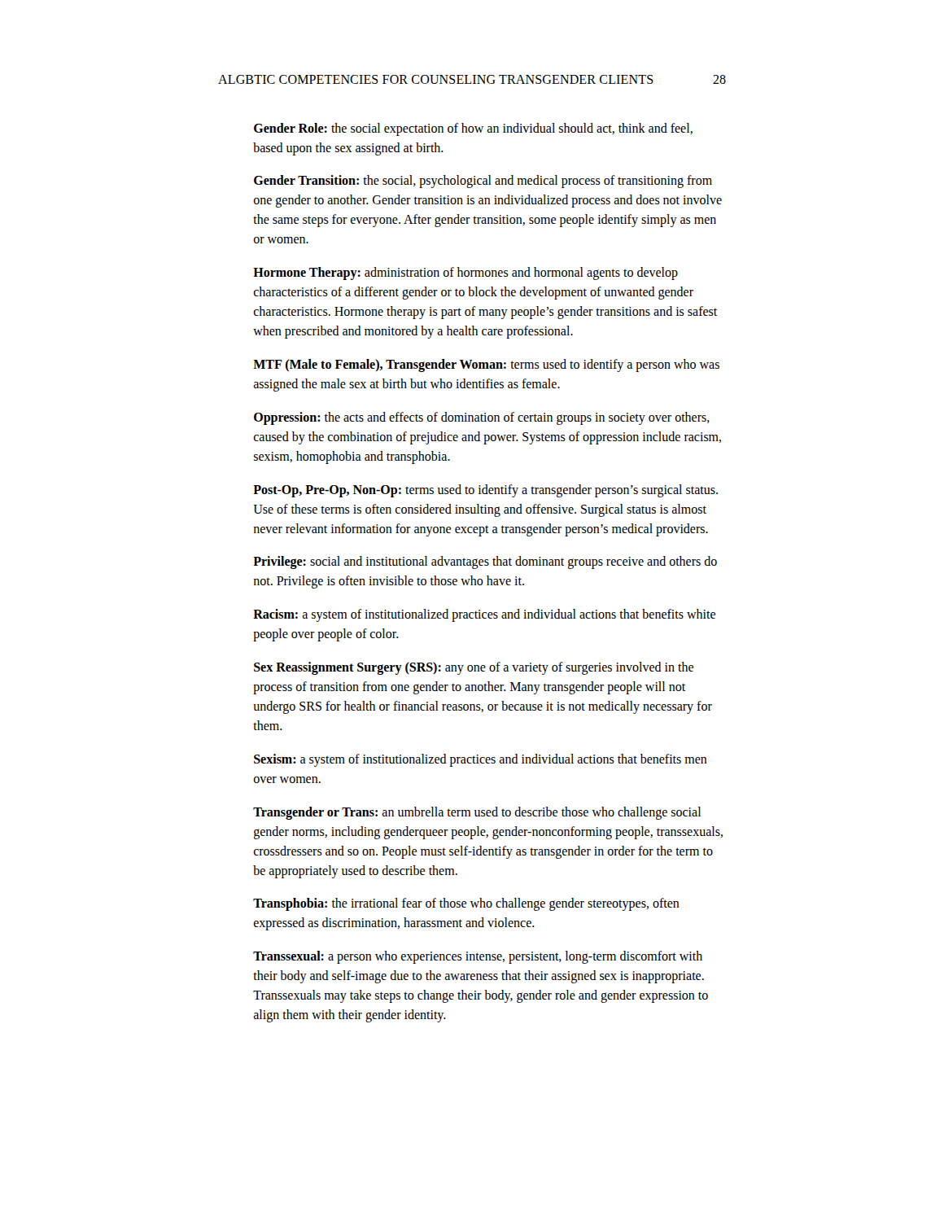ALGBTIC Competencies for Counseling Transgender Clients 28
Gender Role: the social expectation of how an individual should act, think and feel, based upon the sex assigned at birth.
Gender Transition: the social, psychological and medical process of transitioning from one gender to another. Gender transition is an individualized process and does not involve the same steps for everyone. After gender transition, some people identify simply as men or women.
Hormone Therapy: administration of hormones and hormonal agents to develop characteristics of a different gender or to block the development of unwanted gender characteristics. Hormone therapy is part of many people’s gender transitions and is safest when prescribed and monitored by a health care professional.
MTF (Male to Female), Transgender Woman: terms used to identify a person who was assigned the male sex at birth but who identifies as female.
Oppression: the acts and effects of domination of certain groups in society over others, caused by the combination of prejudice and power. Systems of oppression include racism, sexism, homophobia and transphobia.
Post-Op, Pre-Op, Non-Op: terms used to identify a transgender person’s surgical status. Use of these terms is often considered insulting and offensive. Surgical status is almost never relevant information for anyone except a transgender person’s medical providers.
Privilege: social and institutional advantages that dominant groups receive and others do not. Privilege is often invisible to those who have it.
Racism: a system of institutionalized practices and individual actions that benefits white people over people of color.
Sex Reassignment Surgery (SRS): any one of a variety of surgeries involved in the process of transition from one gender to another. Many transgender people will not undergo SRS for health or financial reasons, or because it is not medically necessary for them.
Sexism: a system of institutionalized practices and individual actions that benefits men over women.
Transgender or Trans: an umbrella term used to describe those who challenge social gender norms, including genderqueer people, gender-nonconforming people, transsexuals, crossdressers and so on. People must self-identify as transgender in order for the term to be appropriately used to describe them.
Transphobia: the irrational fear of those who challenge gender stereotypes, often expressed as discrimination, harassment and violence.
Transsexual: a person who experiences intense, persistent, long-term discomfort with their body and self-image due to the awareness that their assigned sex is inappropriate. Transsexuals may take steps to change their body, gender role and gender expression to align them with their gender identity.